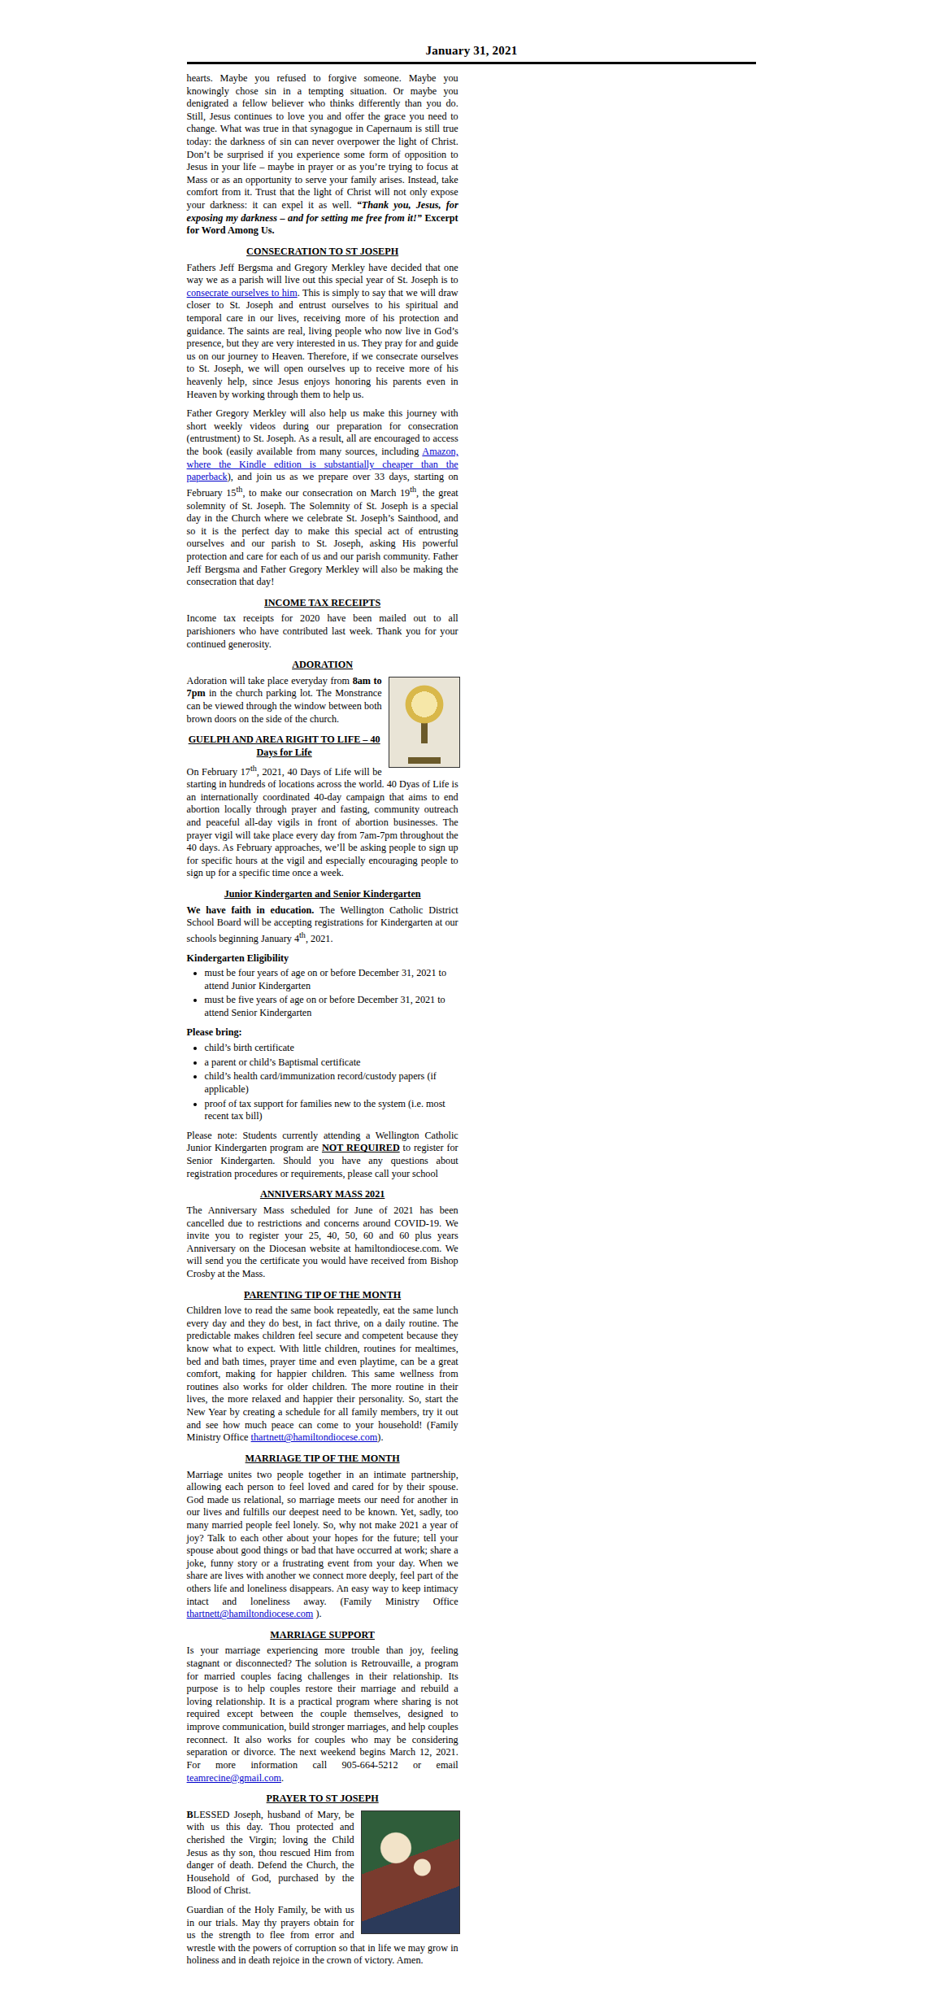January 31, 2021
hearts. Maybe you refused to forgive someone. Maybe you knowingly chose sin in a tempting situation. Or maybe you denigrated a fellow believer who thinks differently than you do. Still, Jesus continues to love you and offer the grace you need to change. What was true in that synagogue in Capernaum is still true today: the darkness of sin can never overpower the light of Christ. Don’t be surprised if you experience some form of opposition to Jesus in your life – maybe in prayer or as you’re trying to focus at Mass or as an opportunity to serve your family arises. Instead, take comfort from it. Trust that the light of Christ will not only expose your darkness: it can expel it as well. “Thank you, Jesus, for exposing my darkness – and for setting me free from it!” Excerpt for Word Among Us.
CONSECRATION TO ST JOSEPH
Fathers Jeff Bergsma and Gregory Merkley have decided that one way we as a parish will live out this special year of St. Joseph is to consecrate ourselves to him. This is simply to say that we will draw closer to St. Joseph and entrust ourselves to his spiritual and temporal care in our lives, receiving more of his protection and guidance. The saints are real, living people who now live in God’s presence, but they are very interested in us. They pray for and guide us on our journey to Heaven. Therefore, if we consecrate ourselves to St. Joseph, we will open ourselves up to receive more of his heavenly help, since Jesus enjoys honoring his parents even in Heaven by working through them to help us.
Father Gregory Merkley will also help us make this journey with short weekly videos during our preparation for consecration (entrustment) to St. Joseph. As a result, all are encouraged to access the book (easily available from many sources, including Amazon, where the Kindle edition is substantially cheaper than the paperback), and join us as we prepare over 33 days, starting on February 15th, to make our consecration on March 19th, the great solemnity of St. Joseph. The Solemnity of St. Joseph is a special day in the Church where we celebrate St. Joseph’s Sainthood, and so it is the perfect day to make this special act of entrusting ourselves and our parish to St. Joseph, asking His powerful protection and care for each of us and our parish community. Father Jeff Bergsma and Father Gregory Merkley will also be making the consecration that day!
INCOME TAX RECEIPTS
Income tax receipts for 2020 have been mailed out to all parishioners who have contributed last week. Thank you for your continued generosity.
ADORATION
Adoration will take place everyday from 8am to 7pm in the church parking lot. The Monstrance can be viewed through the window between both brown doors on the side of the church.
GUELPH AND AREA RIGHT TO LIFE – 40 Days for Life
On February 17th, 2021, 40 Days of Life will be starting in hundreds of locations across the world. 40 Dyas of Life is an internationally coordinated 40-day campaign that aims to end abortion locally through prayer and fasting, community outreach and peaceful all-day vigils in front of abortion businesses. The prayer vigil will take place every day from 7am-7pm throughout the 40 days. As February approaches, we’ll be asking people to sign up for specific hours at the vigil and especially encouraging people to sign up for a specific time once a week.
Junior Kindergarten and Senior Kindergarten
We have faith in education. The Wellington Catholic District School Board will be accepting registrations for Kindergarten at our schools beginning January 4th, 2021.
Kindergarten Eligibility
must be four years of age on or before December 31, 2021 to attend Junior Kindergarten
must be five years of age on or before December 31, 2021 to attend Senior Kindergarten
Please bring:
child’s birth certificate
a parent or child’s Baptismal certificate
child’s health card/immunization record/custody papers (if applicable)
proof of tax support for families new to the system (i.e. most recent tax bill)
Please note: Students currently attending a Wellington Catholic Junior Kindergarten program are NOT REQUIRED to register for Senior Kindergarten. Should you have any questions about registration procedures or requirements, please call your school
ANNIVERSARY MASS 2021
The Anniversary Mass scheduled for June of 2021 has been cancelled due to restrictions and concerns around COVID-19. We invite you to register your 25, 40, 50, 60 and 60 plus years Anniversary on the Diocesan website at hamiltondiocese.com. We will send you the certificate you would have received from Bishop Crosby at the Mass.
PARENTING TIP OF THE MONTH
Children love to read the same book repeatedly, eat the same lunch every day and they do best, in fact thrive, on a daily routine. The predictable makes children feel secure and competent because they know what to expect. With little children, routines for mealtimes, bed and bath times, prayer time and even playtime, can be a great comfort, making for happier children. This same wellness from routines also works for older children. The more routine in their lives, the more relaxed and happier their personality. So, start the New Year by creating a schedule for all family members, try it out and see how much peace can come to your household! (Family Ministry Office thartnett@hamiltondiocese.com).
MARRIAGE TIP OF THE MONTH
Marriage unites two people together in an intimate partnership, allowing each person to feel loved and cared for by their spouse. God made us relational, so marriage meets our need for another in our lives and fulfills our deepest need to be known. Yet, sadly, too many married people feel lonely. So, why not make 2021 a year of joy? Talk to each other about your hopes for the future; tell your spouse about good things or bad that have occurred at work; share a joke, funny story or a frustrating event from your day. When we share are lives with another we connect more deeply, feel part of the others life and loneliness disappears. An easy way to keep intimacy intact and loneliness away. (Family Ministry Office thartnett@hamiltondiocese.com ).
MARRIAGE SUPPORT
Is your marriage experiencing more trouble than joy, feeling stagnant or disconnected? The solution is Retrouvaille, a program for married couples facing challenges in their relationship. Its purpose is to help couples restore their marriage and rebuild a loving relationship. It is a practical program where sharing is not required except between the couple themselves, designed to improve communication, build stronger marriages, and help couples reconnect. It also works for couples who may be considering separation or divorce. The next weekend begins March 12, 2021. For more information call 905-664-5212 or email teamrecine@gmail.com.
PRAYER TO ST JOSEPH
BLESSED Joseph, husband of Mary, be with us this day. Thou protected and cherished the Virgin; loving the Child Jesus as thy son, thou rescued Him from danger of death. Defend the Church, the Household of God, purchased by the Blood of Christ.
Guardian of the Holy Family, be with us in our trials. May thy prayers obtain for us the strength to flee from error and wrestle with the powers of corruption so that in life we may grow in holiness and in death rejoice in the crown of victory. Amen.